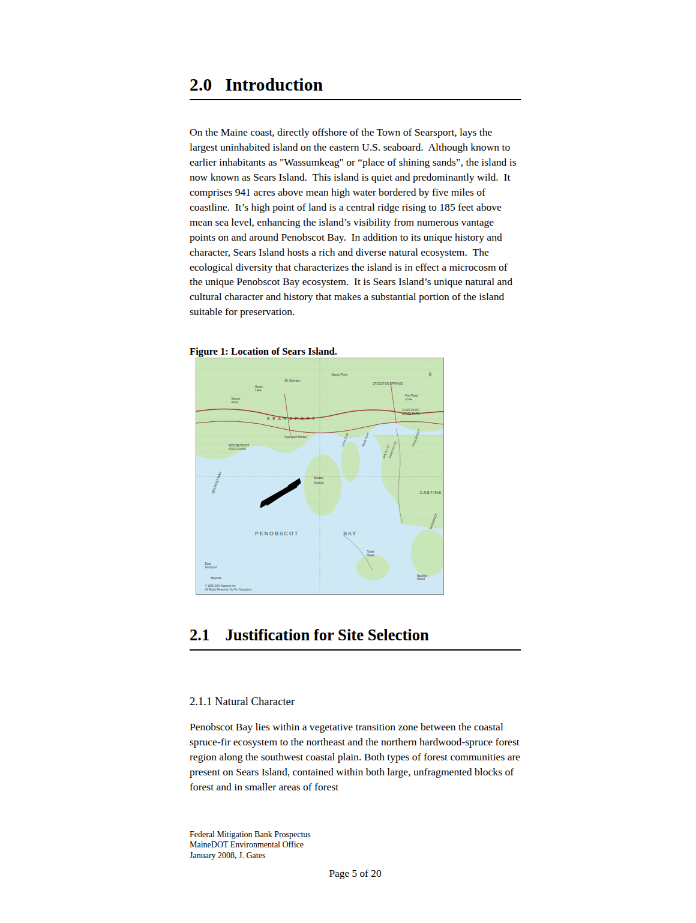2.0 Introduction
On the Maine coast, directly offshore of the Town of Searsport, lays the largest uninhabited island on the eastern U.S. seaboard. Although known to earlier inhabitants as "Wassumkeag" or “place of shining sands”, the island is now known as Sears Island. This island is quiet and predominantly wild. It comprises 941 acres above mean high water bordered by five miles of coastline. It’s high point of land is a central ridge rising to 185 feet above mean sea level, enhancing the island’s visibility from numerous vantage points on and around Penobscot Bay. In addition to its unique history and character, Sears Island hosts a rich and diverse natural ecosystem. The ecological diversity that characterizes the island is in effect a microcosm of the unique Penobscot Bay ecosystem. It is Sears Island’s unique natural and cultural character and history that makes a substantial portion of the island suitable for preservation.
Figure 1: Location of Sears Island.
2.1 Justification for Site Selection
2.1.1 Natural Character
Penobscot Bay lies within a vegetative transition zone between the coastal spruce-fir ecosystem to the northeast and the northern hardwood-spruce forest region along the southwest coastal plain. Both types of forest communities are present on Sears Island, contained within both large, unfragmented blocks of forest and in smaller areas of forest
Federal Mitigation Bank Prospectus
MaineDOT Environmental Office
January 2008, J. Gates
Page 5 of 20